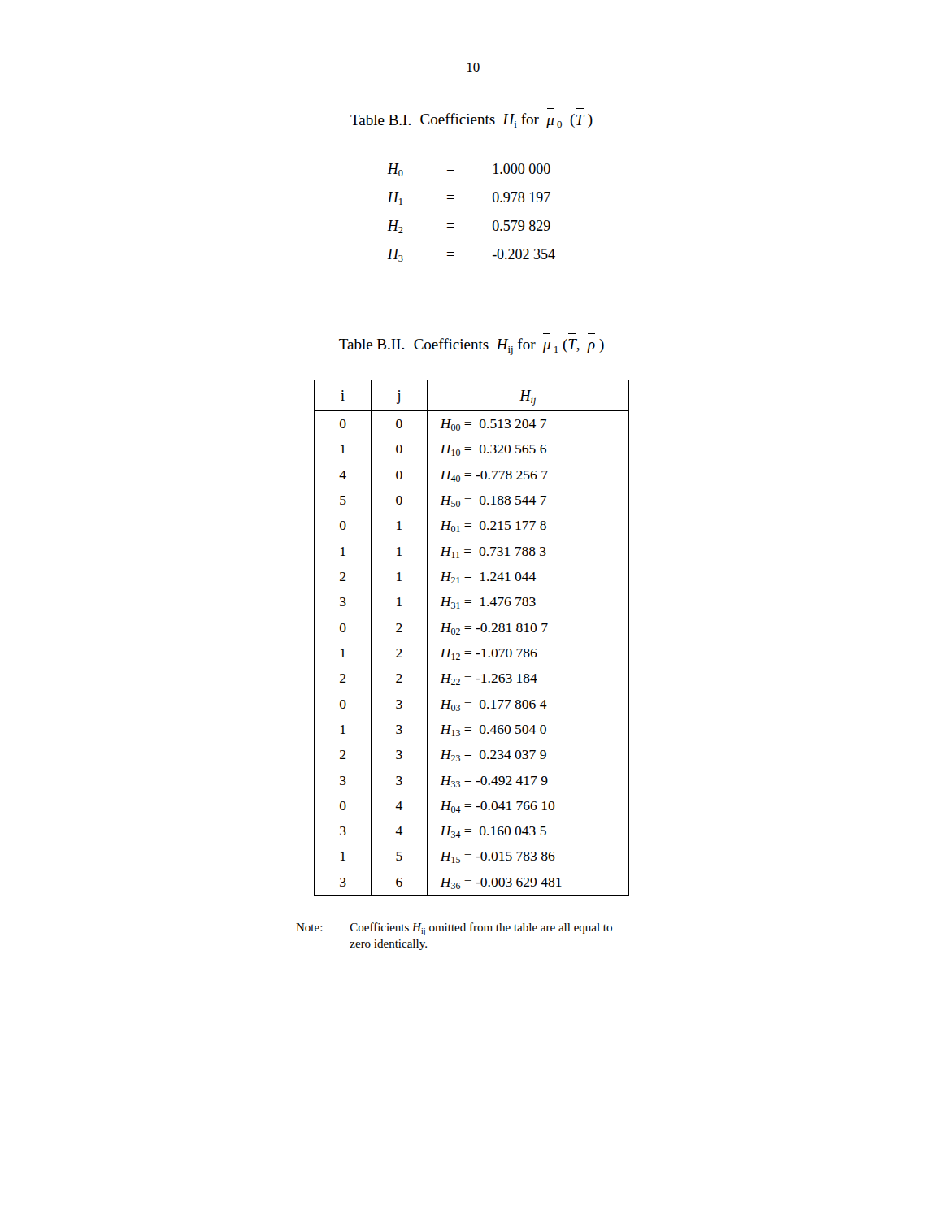10
Table B.I. Coefficients Hi for μ 0 (T )
| H 0 | = | 1.000 000 |
| H 1 | = | 0.978 197 |
| H 2 | = | 0.579 829 |
| H 3 | = | -0.202 354 |
Table B.II. Coefficients Hij for μ 1 (T, ρ )
| i | j | H ij |
| --- | --- | --- |
| 0 | 0 | H 00 = 0.513 204 7 |
| 1 | 0 | H 10 = 0.320 565 6 |
| 4 | 0 | H 40 = -0.778 256 7 |
| 5 | 0 | H 50 = 0.188 544 7 |
| 0 | 1 | H 01 = 0.215 177 8 |
| 1 | 1 | H 11 = 0.731 788 3 |
| 2 | 1 | H 21 = 1.241 044 |
| 3 | 1 | H 31 = 1.476 783 |
| 0 | 2 | H 02 = -0.281 810 7 |
| 1 | 2 | H 12 = -1.070 786 |
| 2 | 2 | H 22 = -1.263 184 |
| 0 | 3 | H 03 = 0.177 806 4 |
| 1 | 3 | H 13 = 0.460 504 0 |
| 2 | 3 | H 23 = 0.234 037 9 |
| 3 | 3 | H 33 = -0.492 417 9 |
| 0 | 4 | H 04 = -0.041 766 10 |
| 3 | 4 | H 34 = 0.160 043 5 |
| 1 | 5 | H 15 = -0.015 783 86 |
| 3 | 6 | H 36 = -0.003 629 481 |
Note:
Coefficients Hij omitted from the table are all equal to zero identically.